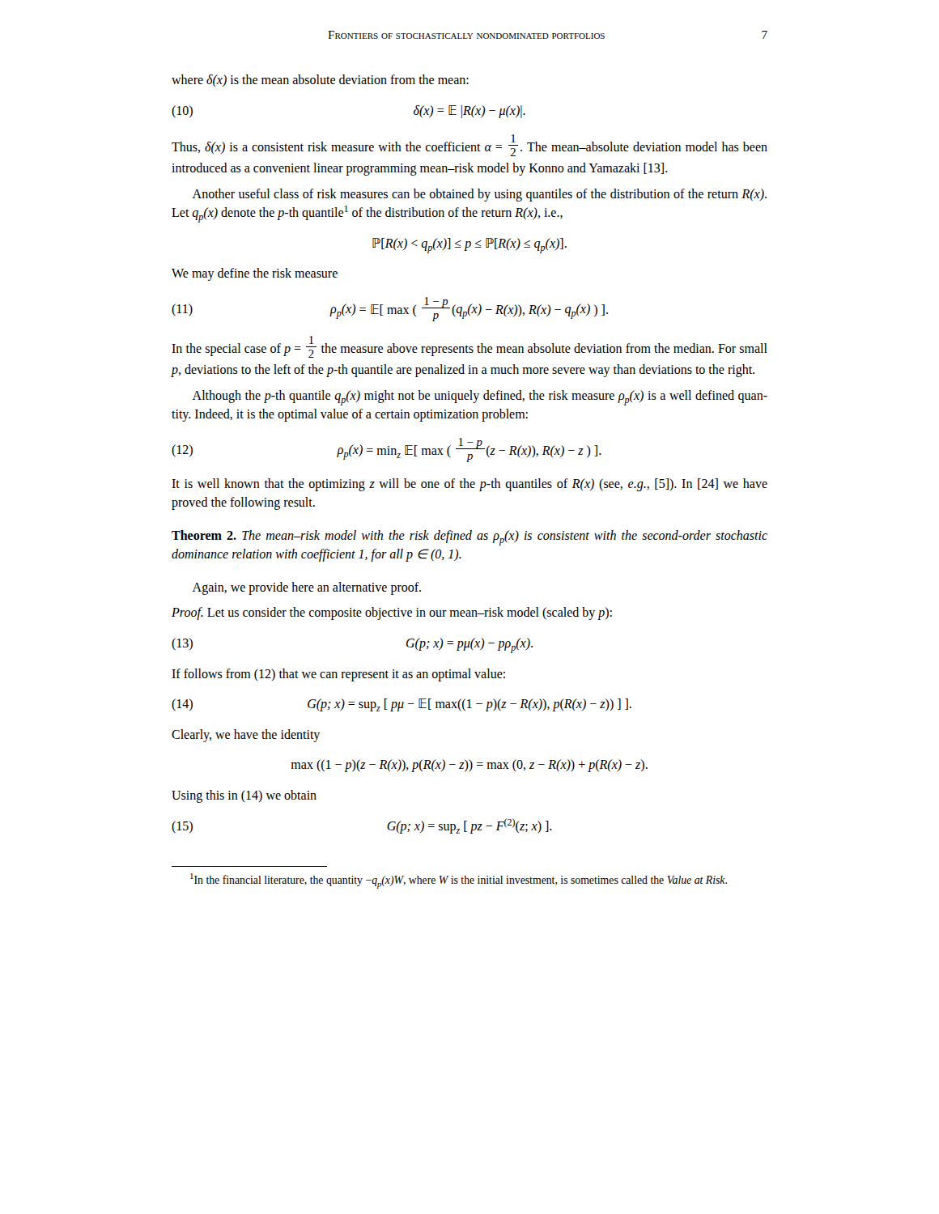Frontiers of stochastically nondominated portfolios 7
where δ(x) is the mean absolute deviation from the mean:
(10) δ(x) = 𝔼 |R(x) − μ(x)|.
Thus, δ(x) is a consistent risk measure with the coefficient α = 12. The mean–absolute deviation model has been introduced as a convenient linear programming mean–risk model by Konno and Yamazaki [13].
Another useful class of risk measures can be obtained by using quantiles of the distribution of the return R(x). Let qp(x) denote the p-th quantile1 of the distribution of the return R(x), i.e.,
ℙ[R(x) < qp(x)] ≤ p ≤ ℙ[R(x) ≤ qp(x)].
We may define the risk measure
(11) ρp(x) = 𝔼[ max ( 1 − p p(qp(x) − R(x)), R(x) − qp(x) ) ].
In the special case of p = 12 the measure above represents the mean absolute deviation from the median. For small p, deviations to the left of the p-th quantile are penalized in a much more severe way than deviations to the right.
Although the p-th quantile qp(x) might not be uniquely defined, the risk measure ρp(x) is a well defined quantity. Indeed, it is the optimal value of a certain optimization problem:
(12) ρp(x) = minz 𝔼[ max ( 1 − p p(z − R(x)), R(x) − z ) ].
It is well known that the optimizing z will be one of the p-th quantiles of R(x) (see, e.g., [5]). In [24] we have proved the following result.
Theorem 2. The mean–risk model with the risk defined as ρp(x) is consistent with the second-order stochastic dominance relation with coefficient 1, for all p ∈ (0, 1).
Again, we provide here an alternative proof.
Proof. Let us consider the composite objective in our mean–risk model (scaled by p):
(13) G(p; x) = pμ(x) − pρp(x).
If follows from (12) that we can represent it as an optimal value:
(14) G(p; x) = supz [ pμ − 𝔼[ max((1 − p)(z − R(x)), p(R(x) − z)) ] ].
Clearly, we have the identity
max ((1 − p)(z − R(x)), p(R(x) − z)) = max (0, z − R(x)) + p(R(x) − z).
Using this in (14) we obtain
(15) G(p; x) = supz [ pz − F(2)(z; x) ].
1In the financial literature, the quantity −qp(x)W, where W is the initial investment, is sometimes called the Value at Risk.